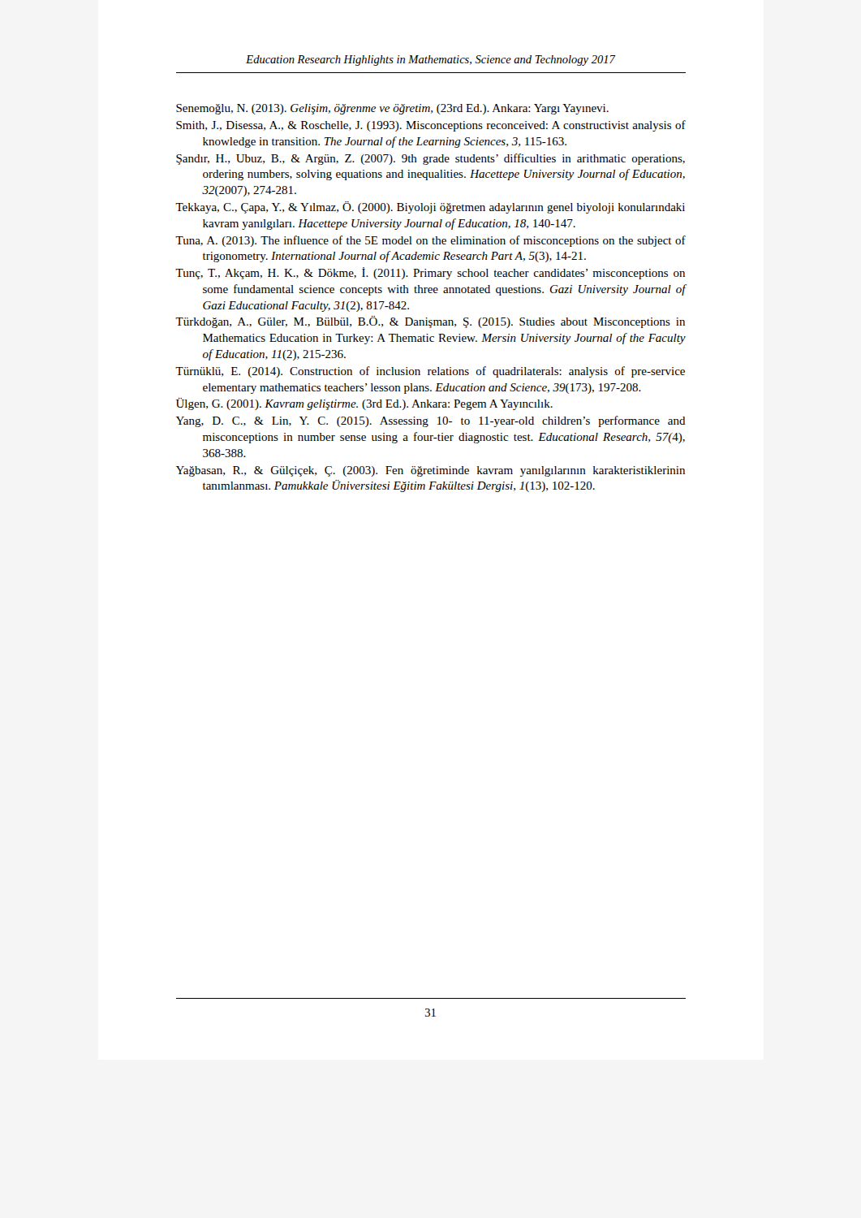Education Research Highlights in Mathematics, Science and Technology 2017
Senemoğlu, N. (2013). Gelişim, öğrenme ve öğretim, (23rd Ed.). Ankara: Yargı Yayınevi.
Smith, J., Disessa, A., & Roschelle, J. (1993). Misconceptions reconceived: A constructivist analysis of knowledge in transition. The Journal of the Learning Sciences, 3, 115-163.
Şandır, H., Ubuz, B., & Argün, Z. (2007). 9th grade students’ difficulties in arithmatic operations, ordering numbers, solving equations and inequalities. Hacettepe University Journal of Education, 32(2007), 274-281.
Tekkaya, C., Çapa, Y., & Yılmaz, Ö. (2000). Biyoloji öğretmen adaylarının genel biyoloji konularındaki kavram yanılgıları. Hacettepe University Journal of Education, 18, 140-147.
Tuna, A. (2013). The influence of the 5E model on the elimination of misconceptions on the subject of trigonometry. International Journal of Academic Research Part A, 5(3), 14-21.
Tunç, T., Akçam, H. K., & Dökme, İ. (2011). Primary school teacher candidates’ misconceptions on some fundamental science concepts with three annotated questions. Gazi University Journal of Gazi Educational Faculty, 31(2), 817-842.
Türkdoğan, A., Güler, M., Bülbül, B.Ö., & Danişman, Ş. (2015). Studies about Misconceptions in Mathematics Education in Turkey: A Thematic Review. Mersin University Journal of the Faculty of Education, 11(2), 215-236.
Türnüklü, E. (2014). Construction of inclusion relations of quadrilaterals: analysis of pre-service elementary mathematics teachers’ lesson plans. Education and Science, 39(173), 197-208.
Ülgen, G. (2001). Kavram geliştirme. (3rd Ed.). Ankara: Pegem A Yayıncılık.
Yang, D. C., & Lin, Y. C. (2015). Assessing 10- to 11-year-old children’s performance and misconceptions in number sense using a four-tier diagnostic test. Educational Research, 57(4), 368-388.
Yağbasan, R., & Gülçiçek, Ç. (2003). Fen öğretiminde kavram yanılgılarının karakteristiklerinin tanımlanması. Pamukkale Üniversitesi Eğitim Fakültesi Dergisi, 1(13), 102-120.
31